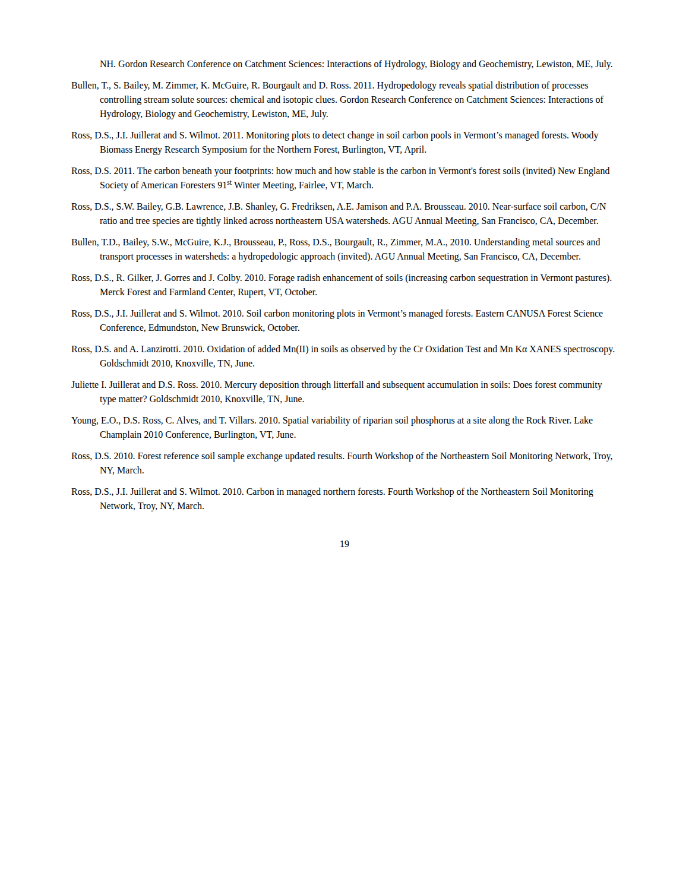NH. Gordon Research Conference on Catchment Sciences: Interactions of Hydrology, Biology and Geochemistry, Lewiston, ME, July.
Bullen, T., S. Bailey, M. Zimmer, K. McGuire, R. Bourgault and D. Ross. 2011. Hydropedology reveals spatial distribution of processes controlling stream solute sources: chemical and isotopic clues. Gordon Research Conference on Catchment Sciences: Interactions of Hydrology, Biology and Geochemistry, Lewiston, ME, July.
Ross, D.S., J.I. Juillerat and S. Wilmot. 2011. Monitoring plots to detect change in soil carbon pools in Vermont’s managed forests. Woody Biomass Energy Research Symposium for the Northern Forest, Burlington, VT, April.
Ross, D.S. 2011. The carbon beneath your footprints: how much and how stable is the carbon in Vermont's forest soils (invited) New England Society of American Foresters 91st Winter Meeting, Fairlee, VT, March.
Ross, D.S., S.W. Bailey, G.B. Lawrence, J.B. Shanley, G. Fredriksen, A.E. Jamison and P.A. Brousseau. 2010. Near-surface soil carbon, C/N ratio and tree species are tightly linked across northeastern USA watersheds. AGU Annual Meeting, San Francisco, CA, December.
Bullen, T.D., Bailey, S.W., McGuire, K.J., Brousseau, P., Ross, D.S., Bourgault, R., Zimmer, M.A., 2010. Understanding metal sources and transport processes in watersheds: a hydropedologic approach (invited). AGU Annual Meeting, San Francisco, CA, December.
Ross, D.S., R. Gilker, J. Gorres and J. Colby. 2010. Forage radish enhancement of soils (increasing carbon sequestration in Vermont pastures). Merck Forest and Farmland Center, Rupert, VT, October.
Ross, D.S., J.I. Juillerat and S. Wilmot. 2010. Soil carbon monitoring plots in Vermont’s managed forests. Eastern CANUSA Forest Science Conference, Edmundston, New Brunswick, October.
Ross, D.S. and A. Lanzirotti. 2010. Oxidation of added Mn(II) in soils as observed by the Cr Oxidation Test and Mn Kα XANES spectroscopy. Goldschmidt 2010, Knoxville, TN, June.
Juliette I. Juillerat and D.S. Ross. 2010. Mercury deposition through litterfall and subsequent accumulation in soils: Does forest community type matter? Goldschmidt 2010, Knoxville, TN, June.
Young, E.O., D.S. Ross, C. Alves, and T. Villars. 2010. Spatial variability of riparian soil phosphorus at a site along the Rock River. Lake Champlain 2010 Conference, Burlington, VT, June.
Ross, D.S. 2010. Forest reference soil sample exchange updated results. Fourth Workshop of the Northeastern Soil Monitoring Network, Troy, NY, March.
Ross, D.S., J.I. Juillerat and S. Wilmot. 2010. Carbon in managed northern forests. Fourth Workshop of the Northeastern Soil Monitoring Network, Troy, NY, March.
19